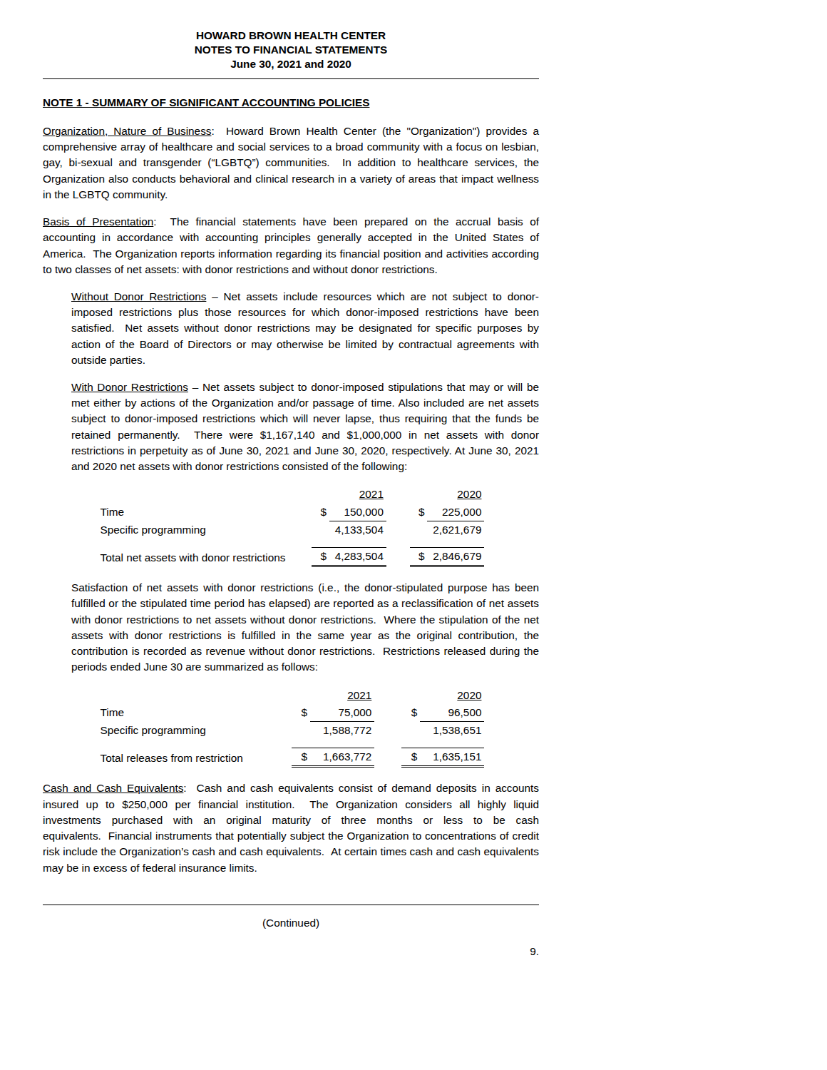HOWARD BROWN HEALTH CENTER
NOTES TO FINANCIAL STATEMENTS
June 30, 2021 and 2020
NOTE 1 - SUMMARY OF SIGNIFICANT ACCOUNTING POLICIES
Organization, Nature of Business: Howard Brown Health Center (the "Organization") provides a comprehensive array of healthcare and social services to a broad community with a focus on lesbian, gay, bi-sexual and transgender (“LGBTQ”) communities. In addition to healthcare services, the Organization also conducts behavioral and clinical research in a variety of areas that impact wellness in the LGBTQ community.
Basis of Presentation: The financial statements have been prepared on the accrual basis of accounting in accordance with accounting principles generally accepted in the United States of America. The Organization reports information regarding its financial position and activities according to two classes of net assets: with donor restrictions and without donor restrictions.
Without Donor Restrictions – Net assets include resources which are not subject to donor-imposed restrictions plus those resources for which donor-imposed restrictions have been satisfied. Net assets without donor restrictions may be designated for specific purposes by action of the Board of Directors or may otherwise be limited by contractual agreements with outside parties.
With Donor Restrictions – Net assets subject to donor-imposed stipulations that may or will be met either by actions of the Organization and/or passage of time. Also included are net assets subject to donor-imposed restrictions which will never lapse, thus requiring that the funds be retained permanently. There were $1,167,140 and $1,000,000 in net assets with donor restrictions in perpetuity as of June 30, 2021 and June 30, 2020, respectively. At June 30, 2021 and 2020 net assets with donor restrictions consisted of the following:
| | | | 2021 | | | 2020 |
| Time | | $ | 150,000 | | $ | 225,000 |
| Specific programming | | | 4,133,504 | | | 2,621,679 |
| Total net assets with donor restrictions | | $ | 4,283,504 | | $ | 2,846,679 |
Satisfaction of net assets with donor restrictions (i.e., the donor-stipulated purpose has been fulfilled or the stipulated time period has elapsed) are reported as a reclassification of net assets with donor restrictions to net assets without donor restrictions. Where the stipulation of the net assets with donor restrictions is fulfilled in the same year as the original contribution, the contribution is recorded as revenue without donor restrictions. Restrictions released during the periods ended June 30 are summarized as follows:
| | | | 2021 | | | 2020 |
| Time | | $ | 75,000 | | $ | 96,500 |
| Specific programming | | | 1,588,772 | | | 1,538,651 |
| Total releases from restriction | | $ | 1,663,772 | | $ | 1,635,151 |
Cash and Cash Equivalents: Cash and cash equivalents consist of demand deposits in accounts insured up to $250,000 per financial institution. The Organization considers all highly liquid investments purchased with an original maturity of three months or less to be cash equivalents. Financial instruments that potentially subject the Organization to concentrations of credit risk include the Organization’s cash and cash equivalents. At certain times cash and cash equivalents may be in excess of federal insurance limits.
(Continued)
9.